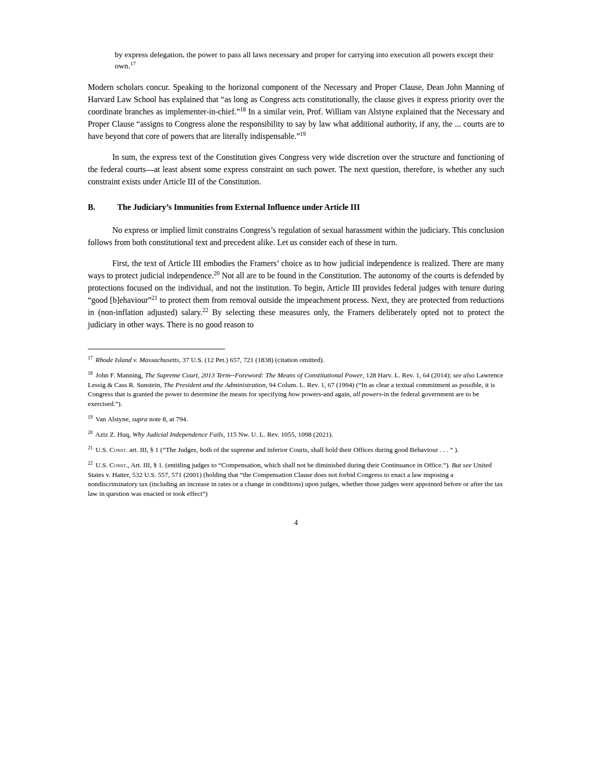by express delegation, the power to pass all laws necessary and proper for carrying into execution all powers except their own.17
Modern scholars concur. Speaking to the horizonal component of the Necessary and Proper Clause, Dean John Manning of Harvard Law School has explained that “as long as Congress acts constitutionally, the clause gives it express priority over the coordinate branches as implementer-in-chief.”18 In a similar vein, Prof. William van Alstyne explained that the Necessary and Proper Clause “assigns to Congress alone the responsibility to say by law what additional authority, if any, the ... courts are to have beyond that core of powers that are literally indispensable.”19
In sum, the express text of the Constitution gives Congress very wide discretion over the structure and functioning of the federal courts—at least absent some express constraint on such power. The next question, therefore, is whether any such constraint exists under Article III of the Constitution.
B. The Judiciary’s Immunities from External Influence under Article III
No express or implied limit constrains Congress’s regulation of sexual harassment within the judiciary. This conclusion follows from both constitutional text and precedent alike. Let us consider each of these in turn.
First, the text of Article III embodies the Framers’ choice as to how judicial independence is realized. There are many ways to protect judicial independence.20 Not all are to be found in the Constitution. The autonomy of the courts is defended by protections focused on the individual, and not the institution. To begin, Article III provides federal judges with tenure during “good [b]ehaviour”21 to protect them from removal outside the impeachment process. Next, they are protected from reductions in (non-inflation adjusted) salary.22 By selecting these measures only, the Framers deliberately opted not to protect the judiciary in other ways. There is no good reason to
17 Rhode Island v. Massachusetts, 37 U.S. (12 Pet.) 657, 721 (1838) (citation omitted).
18 John F. Manning, The Supreme Court, 2013 Term--Foreword: The Means of Constitutional Power, 128 Harv. L. Rev. 1, 64 (2014); see also Lawrence Lessig & Cass R. Sunstein, The President and the Administration, 94 Colum. L. Rev. 1, 67 (1994) (“In as clear a textual commitment as possible, it is Congress that is granted the power to determine the means for specifying how powers-and again, all powers-in the federal government are to be exercised.”).
19 Van Alstyne, supra note 8, at 794.
20 Aziz Z. Huq, Why Judicial Independence Fails, 115 Nw. U. L. Rev. 1055, 1098 (2021).
21 U.S. Const. art. III, § 1 (“The Judges, both of the supreme and inferior Courts, shall hold their Offices during good Behaviour . . . ” ).
22 U.S. Const., Art. III, § 1. (entitling judges to “Compensation, which shall not be diminished during their Continuance in Office.”). But see United States v. Hatter, 532 U.S. 557, 571 (2001) (holding that “the Compensation Clause does not forbid Congress to enact a law imposing a nondiscriminatory tax (including an increase in rates or a change in conditions) upon judges, whether those judges were appointed before or after the tax law in question was enacted or took effect”)
4